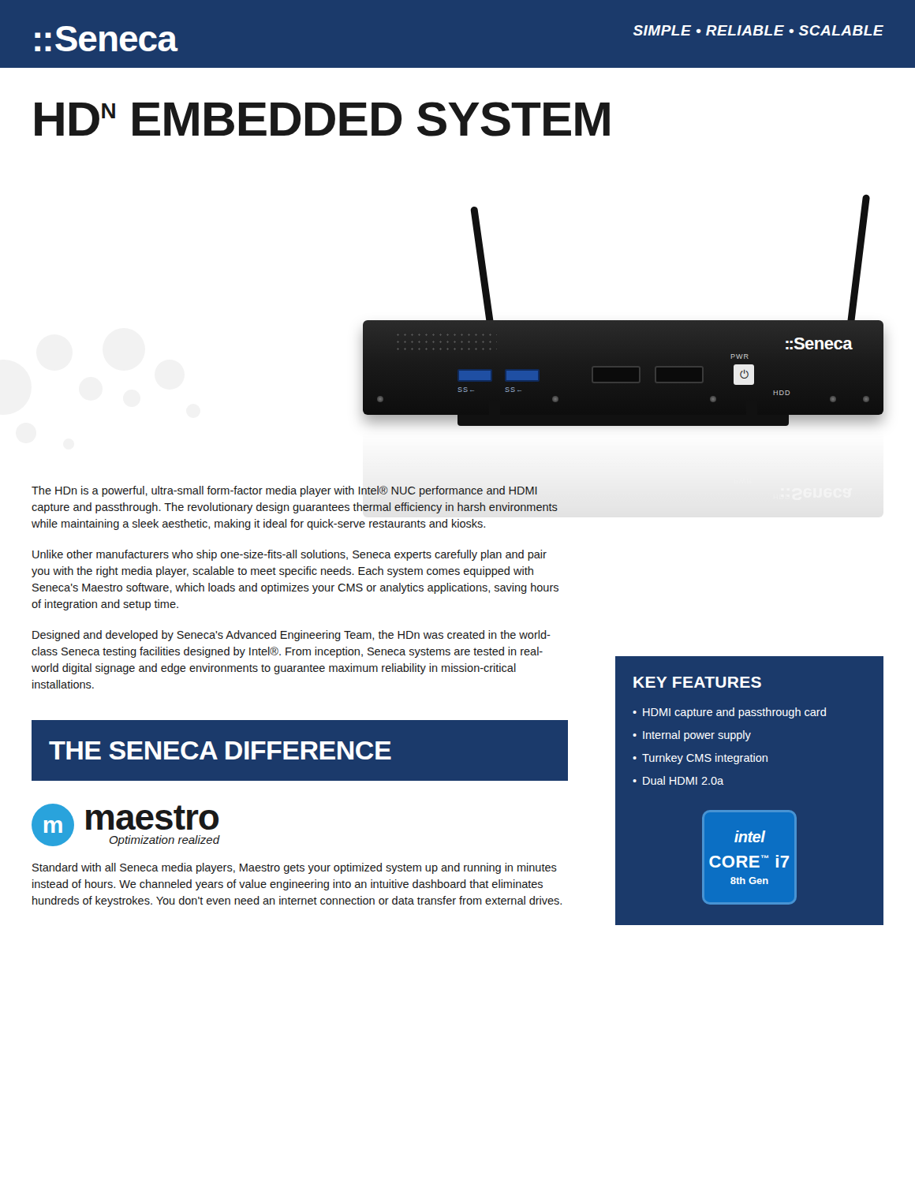:: Seneca
SIMPLE • RELIABLE • SCALABLE
HDN Embedded System
:: Seneca
SS←
SS←
PWR
⏻
HDD
:: Seneca
PWR
HDD
The HDn is a powerful, ultra-small form-factor media player with Intel® NUC performance and HDMI capture and passthrough. The revolutionary design guarantees thermal efficiency in harsh environments while maintaining a sleek aesthetic, making it ideal for quick-serve restaurants and kiosks.
Unlike other manufacturers who ship one-size-fits-all solutions, Seneca experts carefully plan and pair you with the right media player, scalable to meet specific needs. Each system comes equipped with Seneca's Maestro software, which loads and optimizes your CMS or analytics applications, saving hours of integration and setup time.
Designed and developed by Seneca's Advanced Engineering Team, the HDn was created in the world-class Seneca testing facilities designed by Intel®. From inception, Seneca systems are tested in real-world digital signage and edge environments to guarantee maximum reliability in mission-critical installations.
The Seneca Difference
maestro
Optimization realized
Standard with all Seneca media players, Maestro gets your optimized system up and running in minutes instead of hours. We channeled years of value engineering into an intuitive dashboard that eliminates hundreds of keystrokes. You don't even need an internet connection or data transfer from external drives.
Key Features
HDMI capture and passthrough card
Internal power supply
Turnkey CMS integration
Dual HDMI 2.0a
intel
CORE™ i7
8th Gen